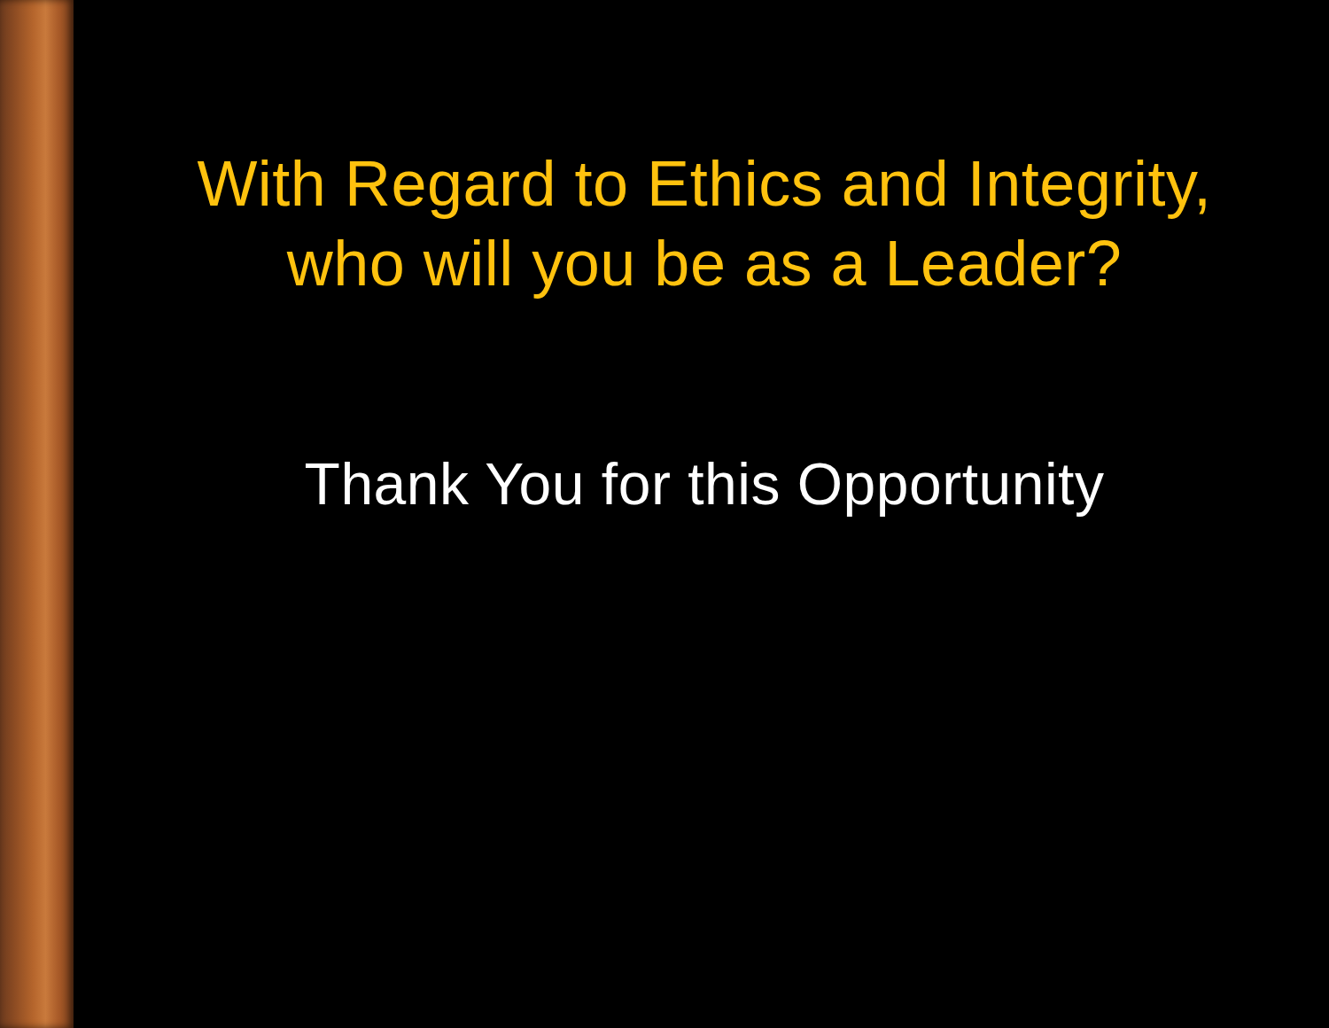With Regard to Ethics and Integrity, who will you be as a Leader?
Thank You for this Opportunity